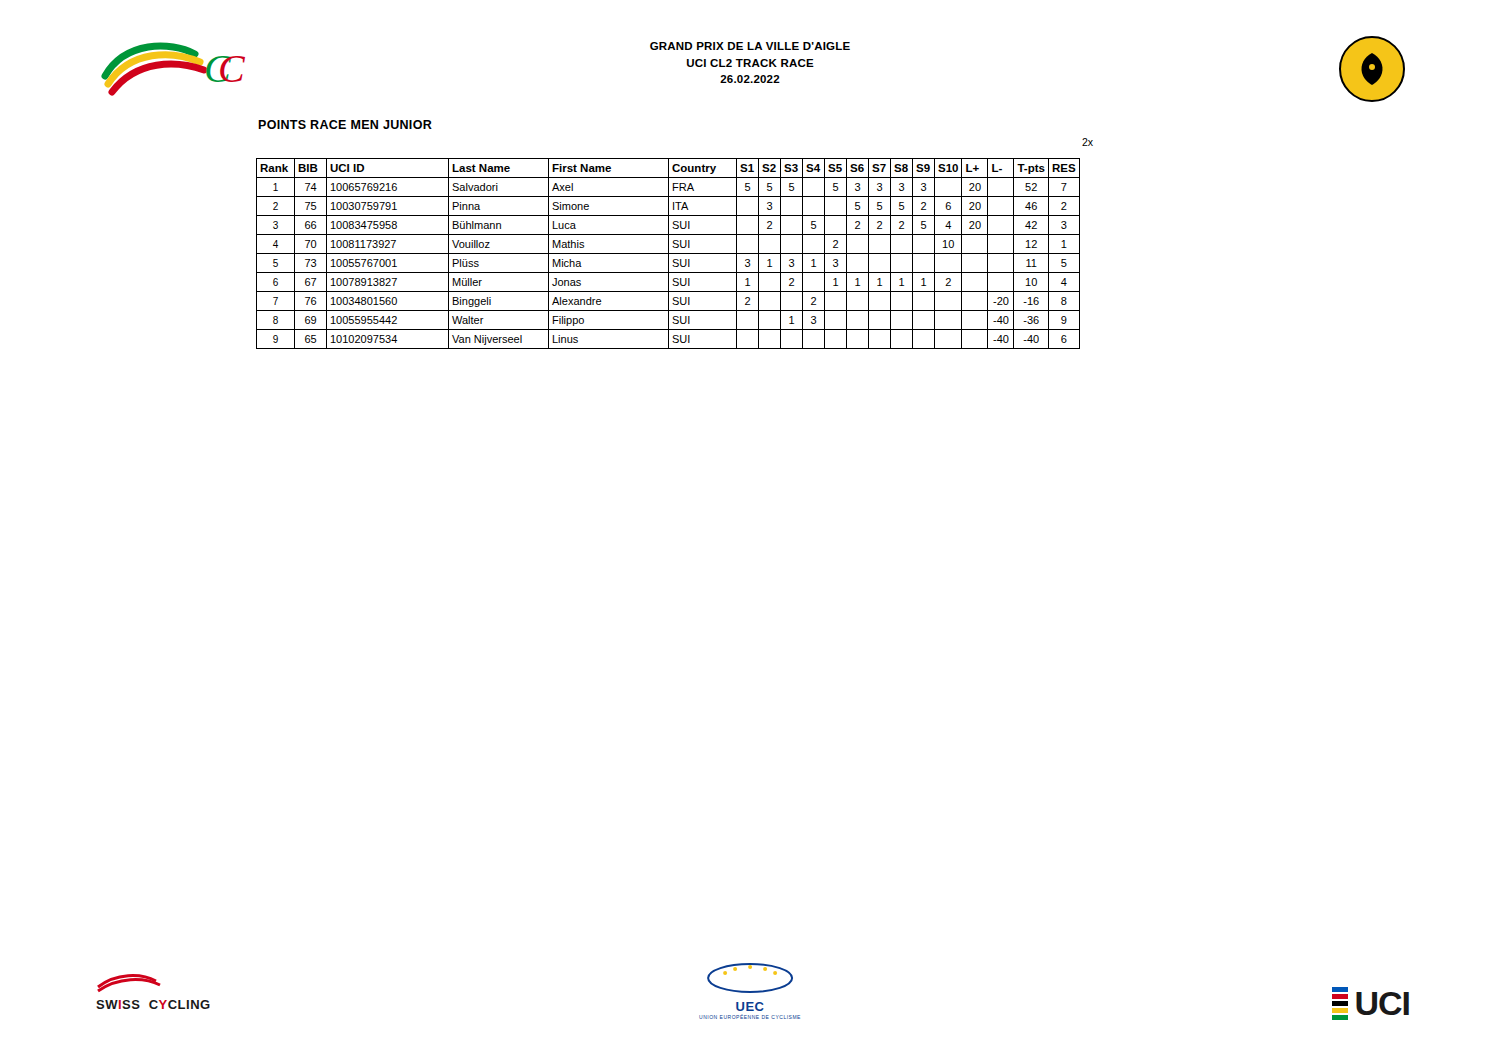C C
GRAND PRIX DE LA VILLE D'AIGLE
UCI CL2 TRACK RACE
26.02.2022
POINTS RACE MEN JUNIOR
2x
| Rank | BIB | UCI ID | Last Name | First Name | Country | S1 | S2 | S3 | S4 | S5 | S6 | S7 | S8 | S9 | S10 | L+ | L- | T-pts | RES |
| --- | --- | --- | --- | --- | --- | --- | --- | --- | --- | --- | --- | --- | --- | --- | --- | --- | --- | --- | --- |
| 1 | 74 | 10065769216 | Salvadori | Axel | FRA | 5 | 5 | 5 | | 5 | 3 | 3 | 3 | 3 | | 20 | | 52 | 7 |
| 2 | 75 | 10030759791 | Pinna | Simone | ITA | | 3 | | | | 5 | 5 | 5 | 2 | 6 | 20 | | 46 | 2 |
| 3 | 66 | 10083475958 | Bühlmann | Luca | SUI | | 2 | | 5 | | 2 | 2 | 2 | 5 | 4 | 20 | | 42 | 3 |
| 4 | 70 | 10081173927 | Vouilloz | Mathis | SUI | | | | | 2 | | | | | 10 | | | 12 | 1 |
| 5 | 73 | 10055767001 | Plüss | Micha | SUI | 3 | 1 | 3 | 1 | 3 | | | | | | | | 11 | 5 |
| 6 | 67 | 10078913827 | Müller | Jonas | SUI | 1 | | 2 | | 1 | 1 | 1 | 1 | 1 | 2 | | | 10 | 4 |
| 7 | 76 | 10034801560 | Binggeli | Alexandre | SUI | 2 | | | 2 | | | | | | | | -20 | -16 | 8 |
| 8 | 69 | 10055955442 | Walter | Filippo | SUI | | | 1 | 3 | | | | | | | | -40 | -36 | 9 |
| 9 | 65 | 10102097534 | Van Nijverseel | Linus | SUI | | | | | | | | | | | | -40 | -40 | 6 |
SWISS CYCLING
UEC
UNION EUROPÉENNE DE CYCLISME
UCI